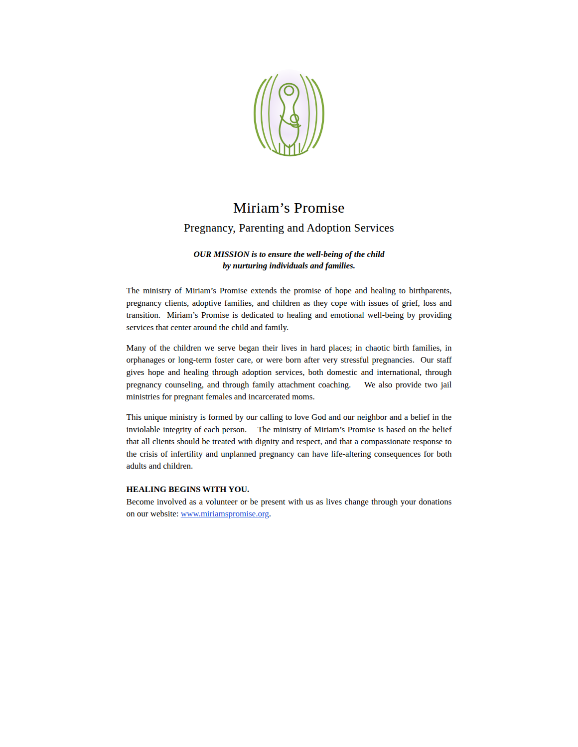Miriam’s Promise
Pregnancy, Parenting and Adoption Services
OUR MISSION is to ensure the well-being of the child
by nurturing individuals and families.
The ministry of Miriam’s Promise extends the promise of hope and healing to birthparents, pregnancy clients, adoptive families, and children as they cope with issues of grief, loss and transition. Miriam’s Promise is dedicated to healing and emotional well-being by providing services that center around the child and family.
Many of the children we serve began their lives in hard places; in chaotic birth families, in orphanages or long-term foster care, or were born after very stressful pregnancies. Our staff gives hope and healing through adoption services, both domestic and international, through pregnancy counseling, and through family attachment coaching. We also provide two jail ministries for pregnant females and incarcerated moms.
This unique ministry is formed by our calling to love God and our neighbor and a belief in the inviolable integrity of each person. The ministry of Miriam’s Promise is based on the belief that all clients should be treated with dignity and respect, and that a compassionate response to the crisis of infertility and unplanned pregnancy can have life-altering consequences for both adults and children.
HEALING BEGINS WITH YOU.
Become involved as a volunteer or be present with us as lives change through your donations on our website: www.miriamspromise.org.